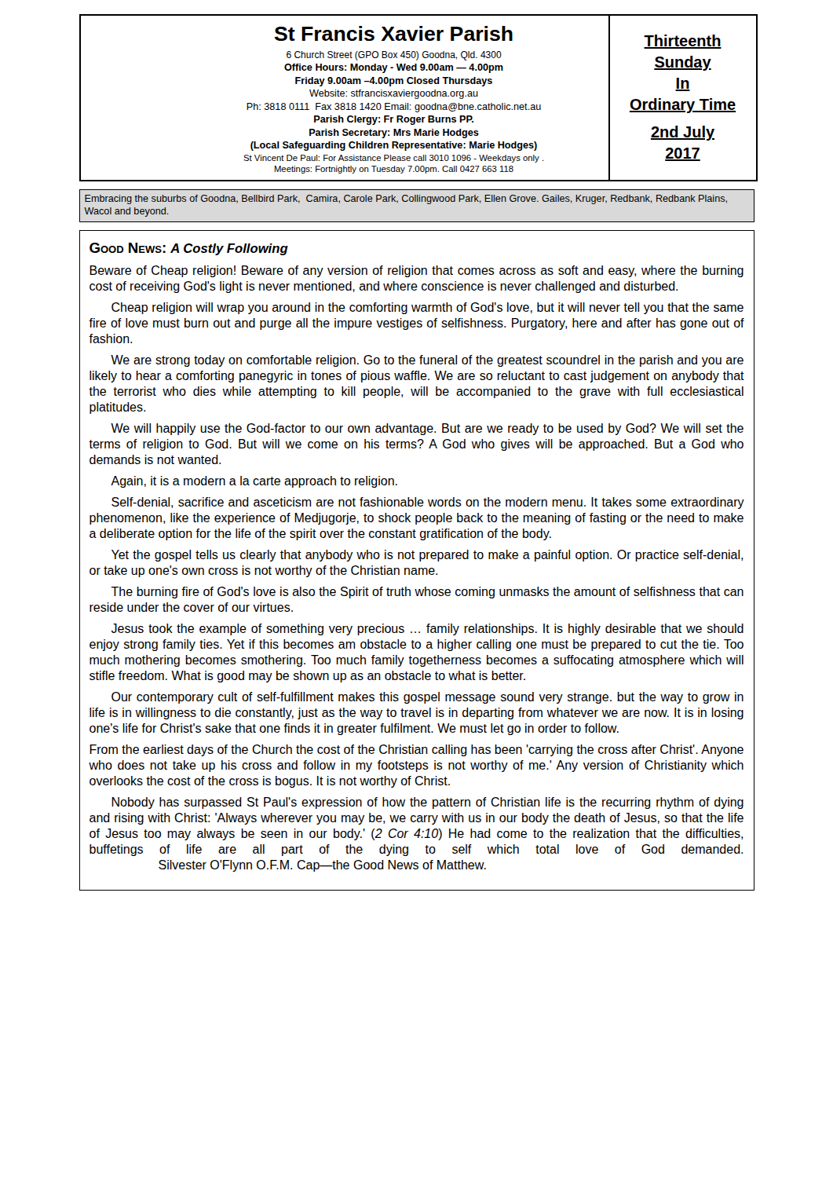St Francis Xavier Parish
6 Church Street (GPO Box 450) Goodna, Qld. 4300
Office Hours: Monday - Wed 9.00am — 4.00pm
Friday 9.00am –4.00pm Closed Thursdays
Website: stfrancisxaviergoodna.org.au
Ph: 3818 0111 Fax 3818 1420 Email: goodna@bne.catholic.net.au
Parish Clergy: Fr Roger Burns PP.
Parish Secretary: Mrs Marie Hodges
(Local Safeguarding Children Representative: Marie Hodges)
St Vincent De Paul: For Assistance Please call 3010 1096 - Weekdays only .
Meetings: Fortnightly on Tuesday 7.00pm. Call 0427 663 118
Thirteenth
Sunday
In
Ordinary Time
2nd July
2017
Embracing the suburbs of Goodna, Bellbird Park, Camira, Carole Park, Collingwood Park, Ellen Grove. Gailes, Kruger, Redbank, Redbank Plains, Wacol and beyond.
Good News: A Costly Following
Beware of Cheap religion! Beware of any version of religion that comes across as soft and easy, where the burning cost of receiving God's light is never mentioned, and where conscience is never challenged and disturbed.
Cheap religion will wrap you around in the comforting warmth of God's love, but it will never tell you that the same fire of love must burn out and purge all the impure vestiges of selfishness. Purgatory, here and after has gone out of fashion.
We are strong today on comfortable religion. Go to the funeral of the greatest scoundrel in the parish and you are likely to hear a comforting panegyric in tones of pious waffle. We are so reluctant to cast judgement on anybody that the terrorist who dies while attempting to kill people, will be accompanied to the grave with full ecclesiastical platitudes.
We will happily use the God-factor to our own advantage. But are we ready to be used by God? We will set the terms of religion to God. But will we come on his terms? A God who gives will be approached. But a God who demands is not wanted.
Again, it is a modern a la carte approach to religion.
Self-denial, sacrifice and asceticism are not fashionable words on the modern menu. It takes some extraordinary phenomenon, like the experience of Medjugorje, to shock people back to the meaning of fasting or the need to make a deliberate option for the life of the spirit over the constant gratification of the body.
Yet the gospel tells us clearly that anybody who is not prepared to make a painful option. Or practice self-denial, or take up one's own cross is not worthy of the Christian name.
The burning fire of God's love is also the Spirit of truth whose coming unmasks the amount of selfishness that can reside under the cover of our virtues.
Jesus took the example of something very precious … family relationships. It is highly desirable that we should enjoy strong family ties. Yet if this becomes am obstacle to a higher calling one must be prepared to cut the tie. Too much mothering becomes smothering. Too much family togetherness becomes a suffocating atmosphere which will stifle freedom. What is good may be shown up as an obstacle to what is better.
Our contemporary cult of self-fulfillment makes this gospel message sound very strange. but the way to grow in life is in willingness to die constantly, just as the way to travel is in departing from whatever we are now. It is in losing one's life for Christ's sake that one finds it in greater fulfilment. We must let go in order to follow.
From the earliest days of the Church the cost of the Christian calling has been 'carrying the cross after Christ'. Anyone who does not take up his cross and follow in my footsteps is not worthy of me.' Any version of Christianity which overlooks the cost of the cross is bogus. It is not worthy of Christ.
Nobody has surpassed St Paul's expression of how the pattern of Christian life is the recurring rhythm of dying and rising with Christ: 'Always wherever you may be, we carry with us in our body the death of Jesus, so that the life of Jesus too may always be seen in our body.' (2 Cor 4:10) He had come to the realization that the difficulties, buffetings of life are all part of the dying to self which total love of God demanded.Silvester O'Flynn O.F.M. Cap—the Good News of Matthew.